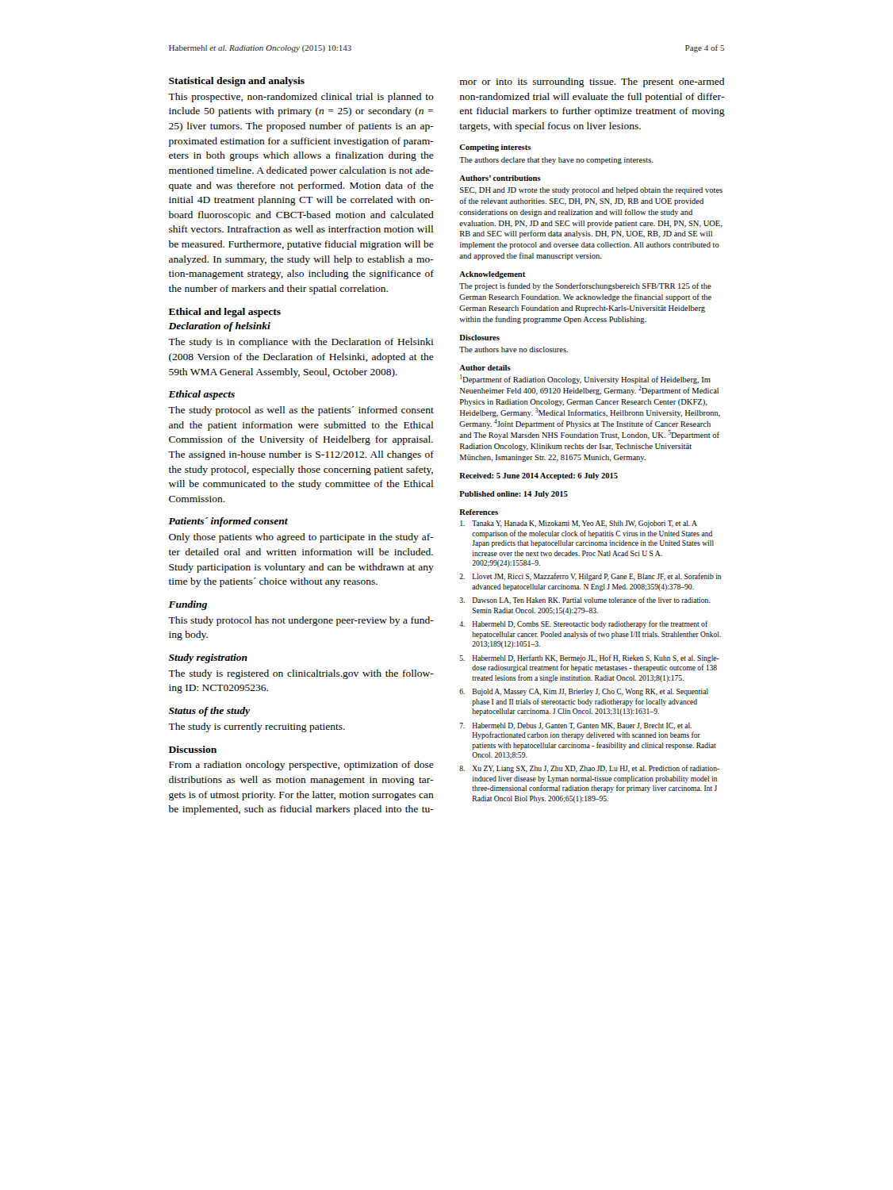Habermehl et al. Radiation Oncology (2015) 10:143
Page 4 of 5
Statistical design and analysis
This prospective, non-randomized clinical trial is planned to include 50 patients with primary (n = 25) or secondary (n = 25) liver tumors. The proposed number of patients is an approximated estimation for a sufficient investigation of parameters in both groups which allows a finalization during the mentioned timeline. A dedicated power calculation is not adequate and was therefore not performed. Motion data of the initial 4D treatment planning CT will be correlated with on-board fluoroscopic and CBCT-based motion and calculated shift vectors. Intrafraction as well as interfraction motion will be measured. Furthermore, putative fiducial migration will be analyzed. In summary, the study will help to establish a motion-management strategy, also including the significance of the number of markers and their spatial correlation.
Ethical and legal aspects
Declaration of helsinki
The study is in compliance with the Declaration of Helsinki (2008 Version of the Declaration of Helsinki, adopted at the 59th WMA General Assembly, Seoul, October 2008).
Ethical aspects
The study protocol as well as the patients´ informed consent and the patient information were submitted to the Ethical Commission of the University of Heidelberg for appraisal. The assigned in-house number is S-112/2012. All changes of the study protocol, especially those concerning patient safety, will be communicated to the study committee of the Ethical Commission.
Patients´ informed consent
Only those patients who agreed to participate in the study after detailed oral and written information will be included. Study participation is voluntary and can be withdrawn at any time by the patients´ choice without any reasons.
Funding
This study protocol has not undergone peer-review by a funding body.
Study registration
The study is registered on clinicaltrials.gov with the following ID: NCT02095236.
Status of the study
The study is currently recruiting patients.
Discussion
From a radiation oncology perspective, optimization of dose distributions as well as motion management in moving targets is of utmost priority. For the latter, motion surrogates can be implemented, such as fiducial markers placed into the tumor or into its surrounding tissue. The present one-armed non-randomized trial will evaluate the full potential of different fiducial markers to further optimize treatment of moving targets, with special focus on liver lesions.
Competing interests
The authors declare that they have no competing interests.
Authors’ contributions
SEC, DH and JD wrote the study protocol and helped obtain the required votes of the relevant authorities. SEC, DH, PN, SN, JD, RB and UOE provided considerations on design and realization and will follow the study and evaluation. DH, PN, JD and SEC will provide patient care. DH, PN, SN, UOE, RB and SEC will perform data analysis. DH, PN, UOE, RB, JD and SE will implement the protocol and oversee data collection. All authors contributed to and approved the final manuscript version.
Acknowledgement
The project is funded by the Sonderforschungsbereich SFB/TRR 125 of the German Research Foundation. We acknowledge the financial support of the German Research Foundation and Ruprecht-Karls-Universität Heidelberg within the funding programme Open Access Publishing.
Disclosures
The authors have no disclosures.
Author details
1Department of Radiation Oncology, University Hospital of Heidelberg, Im Neuenheimer Feld 400, 69120 Heidelberg, Germany. 2Department of Medical Physics in Radiation Oncology, German Cancer Research Center (DKFZ), Heidelberg, Germany. 3Medical Informatics, Heilbronn University, Heilbronn, Germany. 4Joint Department of Physics at The Institute of Cancer Research and The Royal Marsden NHS Foundation Trust, London, UK. 5Department of Radiation Oncology, Klinikum rechts der Isar, Technische Universität München, Ismaninger Str. 22, 81675 Munich, Germany.
Received: 5 June 2014 Accepted: 6 July 2015
Published online: 14 July 2015
References
Tanaka Y, Hanada K, Mizokami M, Yeo AE, Shih JW, Gojobori T, et al. A comparison of the molecular clock of hepatitis C virus in the United States and Japan predicts that hepatocellular carcinoma incidence in the United States will increase over the next two decades. Proc Natl Acad Sci U S A. 2002;99(24):15584–9.
Llovet JM, Ricci S, Mazzaferro V, Hilgard P, Gane E, Blanc JF, et al. Sorafenib in advanced hepatocellular carcinoma. N Engl J Med. 2008;359(4):378–90.
Dawson LA, Ten Haken RK. Partial volume tolerance of the liver to radiation. Semin Radiat Oncol. 2005;15(4):279–83.
Habermehl D, Combs SE. Stereotactic body radiotherapy for the treatment of hepatocellular cancer. Pooled analysis of two phase I/II trials. Strahlenther Onkol. 2013;189(12):1051–3.
Habermehl D, Herfarth KK, Bermejo JL, Hof H, Rieken S, Kuhn S, et al. Single-dose radiosurgical treatment for hepatic metastases - therapeutic outcome of 138 treated lesions from a single institution. Radiat Oncol. 2013;8(1):175.
Bujold A, Massey CA, Kim JJ, Brierley J, Cho C, Wong RK, et al. Sequential phase I and II trials of stereotactic body radiotherapy for locally advanced hepatocellular carcinoma. J Clin Oncol. 2013;31(13):1631–9.
Habermehl D, Debus J, Ganten T, Ganten MK, Bauer J, Brecht IC, et al. Hypofractionated carbon ion therapy delivered with scanned ion beams for patients with hepatocellular carcinoma - feasibility and clinical response. Radiat Oncol. 2013;8:59.
Xu ZY, Liang SX, Zhu J, Zhu XD, Zhao JD, Lu HJ, et al. Prediction of radiation-induced liver disease by Lyman normal-tissue complication probability model in three-dimensional conformal radiation therapy for primary liver carcinoma. Int J Radiat Oncol Biol Phys. 2006;65(1):189–95.